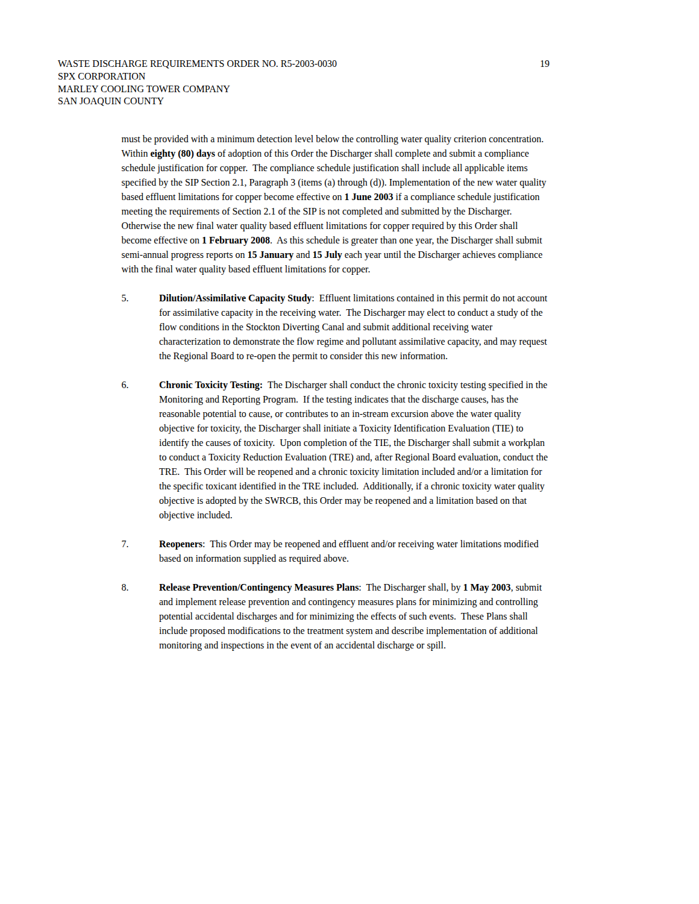19 WASTE DISCHARGE REQUIREMENTS ORDER NO. R5-2003-0030
SPX CORPORATION
MARLEY COOLING TOWER COMPANY
SAN JOAQUIN COUNTY
must be provided with a minimum detection level below the controlling water quality criterion concentration. Within eighty (80) days of adoption of this Order the Discharger shall complete and submit a compliance schedule justification for copper. The compliance schedule justification shall include all applicable items specified by the SIP Section 2.1, Paragraph 3 (items (a) through (d)). Implementation of the new water quality based effluent limitations for copper become effective on 1 June 2003 if a compliance schedule justification meeting the requirements of Section 2.1 of the SIP is not completed and submitted by the Discharger. Otherwise the new final water quality based effluent limitations for copper required by this Order shall become effective on 1 February 2008. As this schedule is greater than one year, the Discharger shall submit semi-annual progress reports on 15 January and 15 July each year until the Discharger achieves compliance with the final water quality based effluent limitations for copper.
5. Dilution/Assimilative Capacity Study: Effluent limitations contained in this permit do not account for assimilative capacity in the receiving water. The Discharger may elect to conduct a study of the flow conditions in the Stockton Diverting Canal and submit additional receiving water characterization to demonstrate the flow regime and pollutant assimilative capacity, and may request the Regional Board to re-open the permit to consider this new information.
6. Chronic Toxicity Testing: The Discharger shall conduct the chronic toxicity testing specified in the Monitoring and Reporting Program. If the testing indicates that the discharge causes, has the reasonable potential to cause, or contributes to an in-stream excursion above the water quality objective for toxicity, the Discharger shall initiate a Toxicity Identification Evaluation (TIE) to identify the causes of toxicity. Upon completion of the TIE, the Discharger shall submit a workplan to conduct a Toxicity Reduction Evaluation (TRE) and, after Regional Board evaluation, conduct the TRE. This Order will be reopened and a chronic toxicity limitation included and/or a limitation for the specific toxicant identified in the TRE included. Additionally, if a chronic toxicity water quality objective is adopted by the SWRCB, this Order may be reopened and a limitation based on that objective included.
7. Reopeners: This Order may be reopened and effluent and/or receiving water limitations modified based on information supplied as required above.
8. Release Prevention/Contingency Measures Plans: The Discharger shall, by 1 May 2003, submit and implement release prevention and contingency measures plans for minimizing and controlling potential accidental discharges and for minimizing the effects of such events. These Plans shall include proposed modifications to the treatment system and describe implementation of additional monitoring and inspections in the event of an accidental discharge or spill.